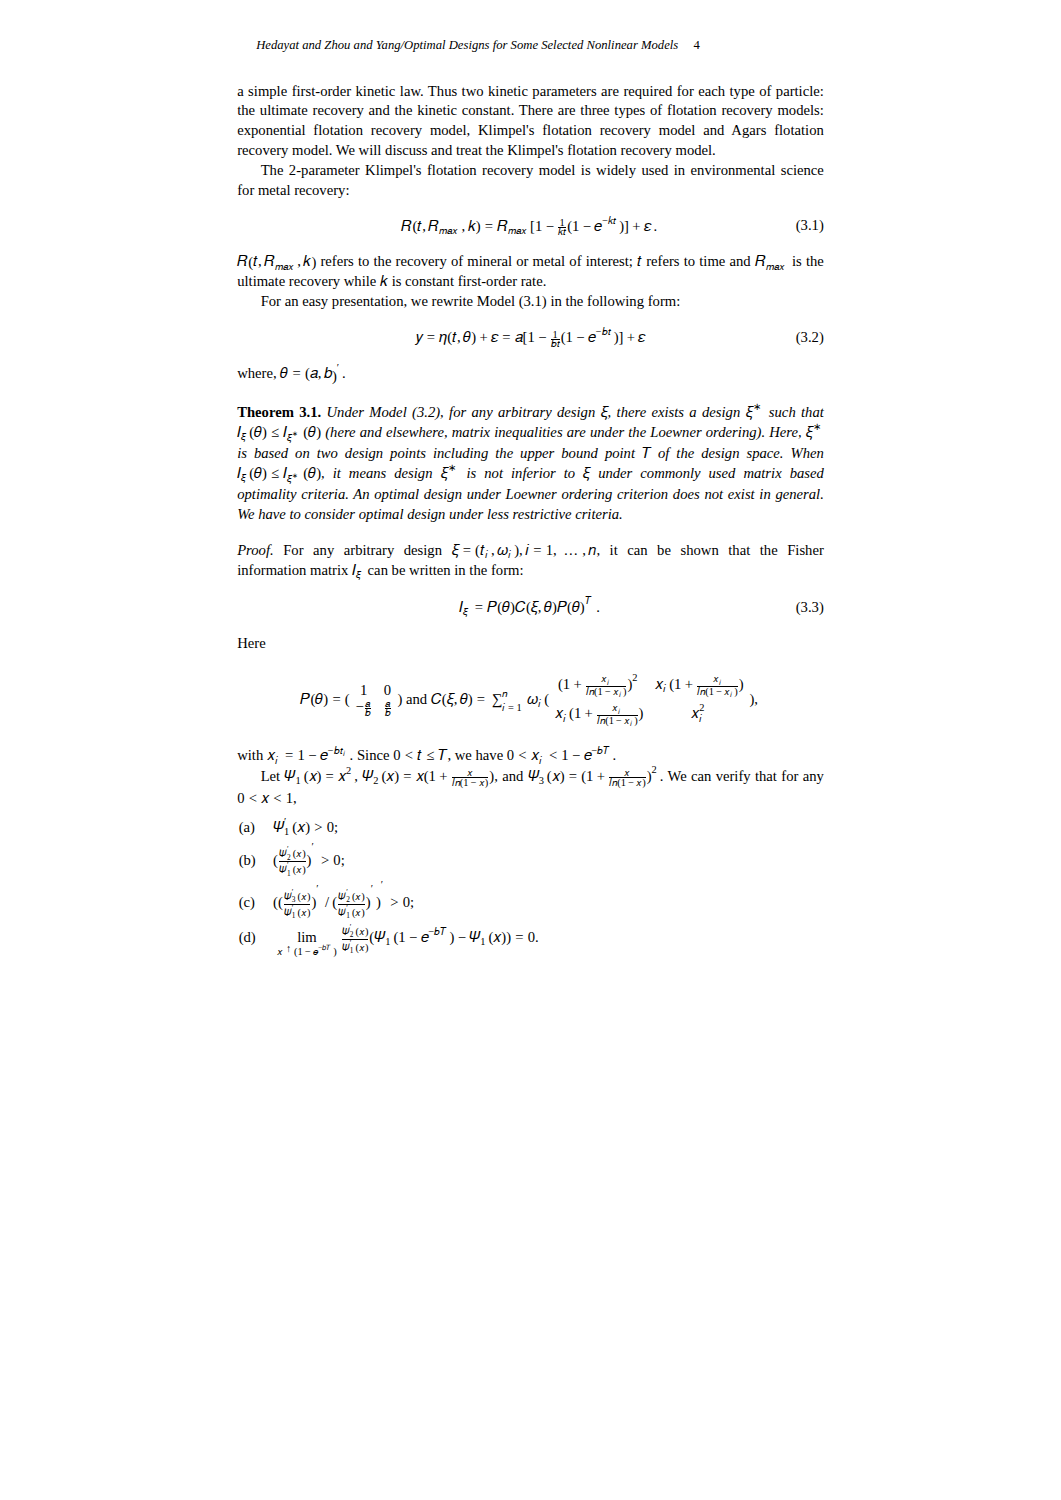Hedayat and Zhou and Yang/Optimal Designs for Some Selected Nonlinear Models4
a simple first-order kinetic law. Thus two kinetic parameters are required for each type of particle: the ultimate recovery and the kinetic constant. There are three types of flotation recovery models: exponential flotation recovery model, Klimpel's flotation recovery model and Agars flotation recovery model. We will discuss and treat the Klimpel's flotation recovery model.
The 2-parameter Klimpel's flotation recovery model is widely used in environmental science for metal recovery:
R(t,Rmax,k) = Rmax [1− 1kt (1−e−kt)] +ε. (3.1)
R(t,Rmax,k) refers to the recovery of mineral or metal of interest; t refers to time and Rmax is the ultimate recovery while k is constant first-order rate.
For an easy presentation, we rewrite Model (3.1) in the following form:
y=η(t,θ) +ε = a[1− 1bt (1−e−bt)] +ε (3.2)
where, θ=(a,b)′.
Theorem 3.1. Under Model (3.2), for any arbitrary design ξ, there exists a design ξ∗ such that Iξ(θ)≤Iξ∗(θ) (here and elsewhere, matrix inequalities are under the Loewner ordering). Here, ξ∗ is based on two design points including the upper bound point T of the design space. When Iξ(θ)≤Iξ∗(θ), it means design ξ∗ is not inferior to ξ under commonly used matrix based optimality criteria. An optimal design under Loewner ordering criterion does not exist in general. We have to consider optimal design under less restrictive criteria.
Proof. For any arbitrary design ξ=(ti,ωi),i=1,…,n, it can be shown that the Fisher information matrix Iξ can be written in the form:
Iξ= P(θ) C(ξ,θ) P(θ)T . (3.3)
Here
P(θ)= ( 1 0 −ab ab ) and C(ξ,θ)= ∑ i=1 n ωi ( (1+xiln(1−xi)) 2 xi(1+xiln(1−xi)) xi(1+xiln(1−xi)) xi2 ) ,
with xi=1−e−bti. Since 0<t≤T, we have 0<xi<1−e−bT.
Let Ψ1(x)=x2, Ψ2(x)=x(1+xln(1−x)), and Ψ3(x)=(1+xln(1−x))2. We can verify that for any 0<x<1,
(a) Ψ1′(x)>0;
(b) (Ψ2′(x)Ψ1′(x))′>0;
(c) ((Ψ3′(x)Ψ1′(x))′/(Ψ2′(x)Ψ1′(x))′)′>0;
(d) limx↑(1−e−bT)Ψ2′(x)Ψ1′(x)(Ψ1(1−e−bT)−Ψ1(x))=0.